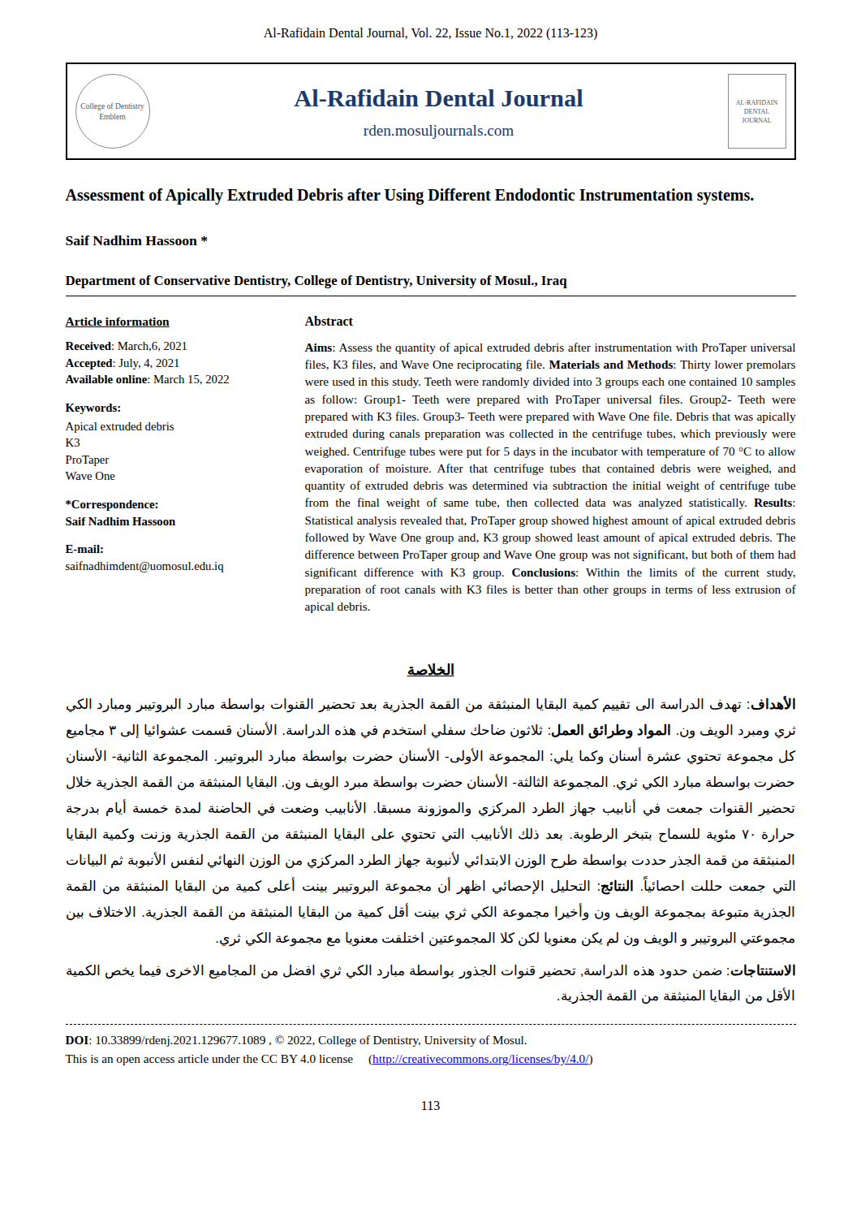Al-Rafidain Dental Journal, Vol. 22, Issue No.1, 2022 (113-123)
College of Dentistry
Emblem
Al-Rafidain Dental Journal
rden.mosuljournals.com
AL-RAFIDAIN
DENTAL
JOURNAL
Assessment of Apically Extruded Debris after Using Different Endodontic Instrumentation systems.
Saif Nadhim Hassoon *
Department of Conservative Dentistry, College of Dentistry, University of Mosul., Iraq
Article information
Received: March,6, 2021
Accepted: July, 4, 2021
Available online: March 15, 2022
Keywords:
Apical extruded debris
K3
ProTaper
Wave One
*Correspondence:
Saif Nadhim Hassoon
E-mail:
saifnadhimdent@uomosul.edu.iq
Abstract
Aims: Assess the quantity of apical extruded debris after instrumentation with ProTaper universal files, K3 files, and Wave One reciprocating file. Materials and Methods: Thirty lower premolars were used in this study. Teeth were randomly divided into 3 groups each one contained 10 samples as follow: Group1- Teeth were prepared with ProTaper universal files. Group2- Teeth were prepared with K3 files. Group3- Teeth were prepared with Wave One file. Debris that was apically extruded during canals preparation was collected in the centrifuge tubes, which previously were weighed. Centrifuge tubes were put for 5 days in the incubator with temperature of 70 °C to allow evaporation of moisture. After that centrifuge tubes that contained debris were weighed, and quantity of extruded debris was determined via subtraction the initial weight of centrifuge tube from the final weight of same tube, then collected data was analyzed statistically. Results: Statistical analysis revealed that, ProTaper group showed highest amount of apical extruded debris followed by Wave One group and, K3 group showed least amount of apical extruded debris. The difference between ProTaper group and Wave One group was not significant, but both of them had significant difference with K3 group. Conclusions: Within the limits of the current study, preparation of root canals with K3 files is better than other groups in terms of less extrusion of apical debris.
الخلاصة
الأهداف: تهدف الدراسة الى تقييم كمية البقايا المنبثقة من القمة الجذرية بعد تحضير القنوات بواسطة مبارد البروتيبر ومبارد الكي ثري ومبرد الويف ون. المواد وطرائق العمل: ثلاثون ضاحك سفلي استخدم في هذه الدراسة. الأسنان قسمت عشوائيا إلى ٣ مجاميع كل مجموعة تحتوي عشرة أسنان وكما يلي: المجموعة الأولى- الأسنان حضرت بواسطة مبارد البروتيبر. المجموعة الثانية- الأسنان حضرت بواسطة مبارد الكي ثري. المجموعة الثالثة- الأسنان حضرت بواسطة مبرد الويف ون. البقايا المنبثقة من القمة الجذرية خلال تحضير القنوات جمعت في أنابيب جهاز الطرد المركزي والموزونة مسبقا. الأنابيب وضعت في الحاضنة لمدة خمسة أيام بدرجة حرارة ٧٠ مئوية للسماح بتبخر الرطوبة. بعد ذلك الأنابيب التي تحتوي على البقايا المنبثقة من القمة الجذرية وزنت وكمية البقايا المنبثقة من قمة الجذر حددت بواسطة طرح الوزن الابتدائي لأنبوبة جهاز الطرد المركزي من الوزن النهائي لنفس الأنبوبة ثم البيانات التي جمعت حللت احصائياً. النتائج: التحليل الإحصائي اظهر أن مجموعة البروتيبر بينت أعلى كمية من البقايا المنبثقة من القمة الجذرية متبوعة بمجموعة الويف ون وأخيرا مجموعة الكي ثري بينت أقل كمية من البقايا المنبثقة من القمة الجذرية. الاختلاف بين مجموعتي البروتيبر و الويف ون لم يكن معنويا لكن كلا المجموعتين اختلفت معنويا مع مجموعة الكي ثري.
الاستنتاجات: ضمن حدود هذه الدراسة, تحضير قنوات الجذور بواسطة مبارد الكي ثري افضل من المجاميع الاخرى فيما يخص الكمية الأقل من البقايا المنبثقة من القمة الجذرية.
DOI: 10.33899/rdenj.2021.129677.1089 , © 2022, College of Dentistry, University of Mosul.
This is an open access article under the CC BY 4.0 license (http://creativecommons.org/licenses/by/4.0/)
113